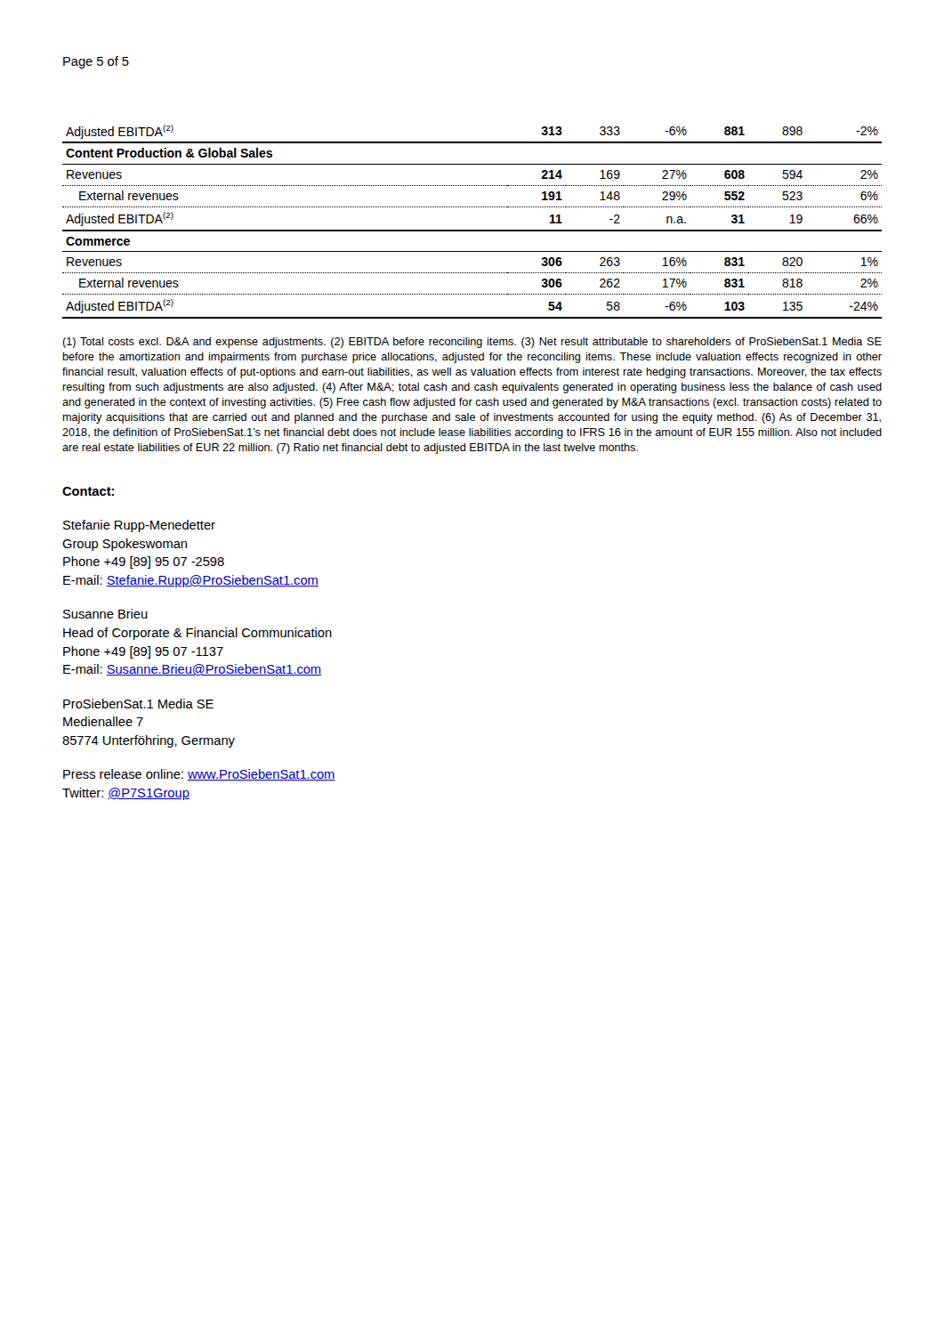Page 5 of 5
| Adjusted EBITDA (2) | 313 | 333 | -6% | 881 | 898 | -2% |
| Content Production & Global Sales | | | | | | |
| Revenues | 214 | 169 | 27% | 608 | 594 | 2% |
| External revenues | 191 | 148 | 29% | 552 | 523 | 6% |
| Adjusted EBITDA (2) | 11 | -2 | n.a. | 31 | 19 | 66% |
| Commerce | | | | | | |
| Revenues | 306 | 263 | 16% | 831 | 820 | 1% |
| External revenues | 306 | 262 | 17% | 831 | 818 | 2% |
| Adjusted EBITDA (2) | 54 | 58 | -6% | 103 | 135 | -24% |
(1) Total costs excl. D&A and expense adjustments. (2) EBITDA before reconciling items. (3) Net result attributable to shareholders of ProSiebenSat.1 Media SE before the amortization and impairments from purchase price allocations, adjusted for the reconciling items. These include valuation effects recognized in other financial result, valuation effects of put-options and earn-out liabilities, as well as valuation effects from interest rate hedging transactions. Moreover, the tax effects resulting from such adjustments are also adjusted. (4) After M&A; total cash and cash equivalents generated in operating business less the balance of cash used and generated in the context of investing activities. (5) Free cash flow adjusted for cash used and generated by M&A transactions (excl. transaction costs) related to majority acquisitions that are carried out and planned and the purchase and sale of investments accounted for using the equity method. (6) As of December 31, 2018, the definition of ProSiebenSat.1’s net financial debt does not include lease liabilities according to IFRS 16 in the amount of EUR 155 million. Also not included are real estate liabilities of EUR 22 million. (7) Ratio net financial debt to adjusted EBITDA in the last twelve months.
Contact:
Stefanie Rupp-Menedetter
Group Spokeswoman
Phone +49 [89] 95 07 -2598
E-mail: Stefanie.Rupp@ProSiebenSat1.com
Susanne Brieu
Head of Corporate & Financial Communication
Phone +49 [89] 95 07 -1137
E-mail: Susanne.Brieu@ProSiebenSat1.com
ProSiebenSat.1 Media SE
Medienallee 7
85774 Unterföhring, Germany
Press release online: www.ProSiebenSat1.com
Twitter: @P7S1Group